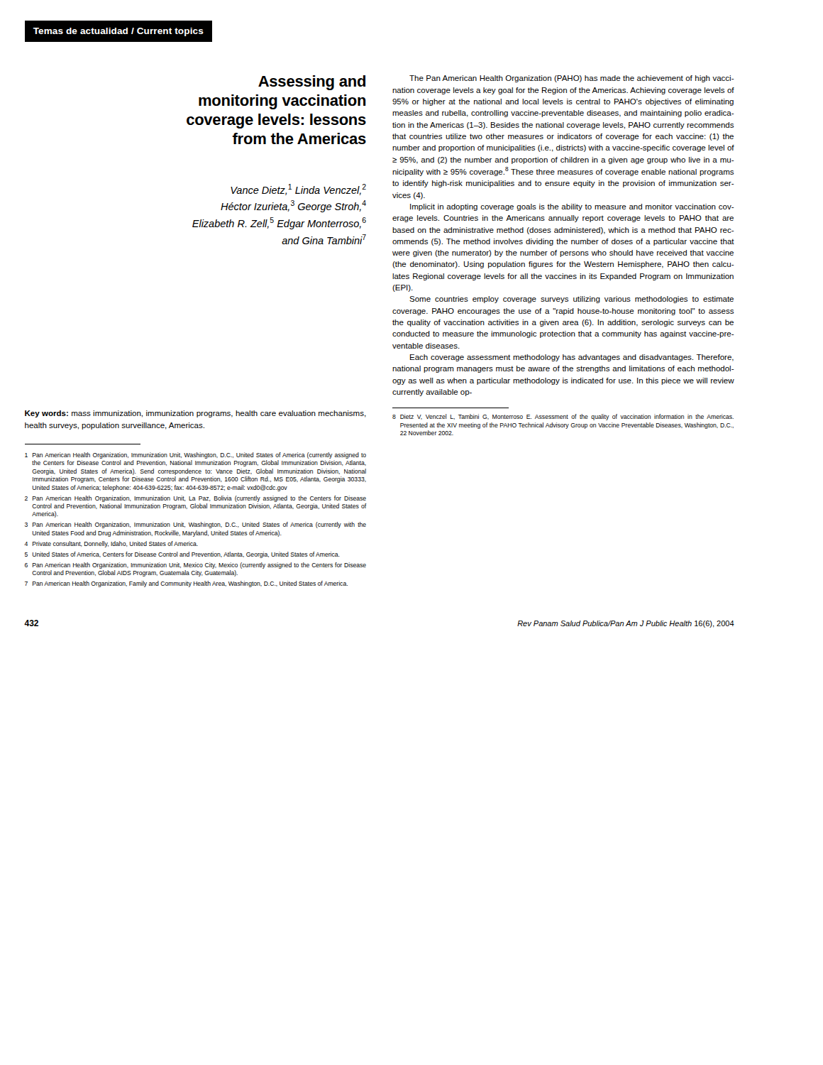Temas de actualidad / Current topics
Assessing and
monitoring vaccination
coverage levels: lessons
from the Americas
Vance Dietz,1 Linda Venczel,2
Héctor Izurieta,3 George Stroh,4
Elizabeth R. Zell,5 Edgar Monterroso,6
and Gina Tambini7
Key words: mass immunization, immunization programs, health care evaluation mechanisms, health surveys, population surveillance, Americas.
1 Pan American Health Organization, Immunization Unit, Washington, D.C., United States of America (currently assigned to the Centers for Disease Control and Prevention, National Immunization Program, Global Immunization Division, Atlanta, Georgia, United States of America). Send correspondence to: Vance Dietz, Global Immunization Division, National Immunization Program, Centers for Disease Control and Prevention, 1600 Clifton Rd., MS E05, Atlanta, Georgia 30333, United States of America; telephone: 404-639-6225; fax: 404-639-8572; e-mail: vxd0@cdc.gov
2 Pan American Health Organization, Immunization Unit, La Paz, Bolivia (currently assigned to the Centers for Disease Control and Prevention, National Immunization Program, Global Immunization Division, Atlanta, Georgia, United States of America).
3 Pan American Health Organization, Immunization Unit, Washington, D.C., United States of America (currently with the United States Food and Drug Administration, Rockville, Maryland, United States of America).
4 Private consultant, Donnelly, Idaho, United States of America.
5 United States of America, Centers for Disease Control and Prevention, Atlanta, Georgia, United States of America.
6 Pan American Health Organization, Immunization Unit, Mexico City, Mexico (currently assigned to the Centers for Disease Control and Prevention, Global AIDS Program, Guatemala City, Guatemala).
7 Pan American Health Organization, Family and Community Health Area, Washington, D.C., United States of America.
The Pan American Health Organization (PAHO) has made the achievement of high vaccination coverage levels a key goal for the Region of the Americas. Achieving coverage levels of 95% or higher at the national and local levels is central to PAHO's objectives of eliminating measles and rubella, controlling vaccine-preventable diseases, and maintaining polio eradication in the Americas (1–3). Besides the national coverage levels, PAHO currently recommends that countries utilize two other measures or indicators of coverage for each vaccine: (1) the number and proportion of municipalities (i.e., districts) with a vaccine-specific coverage level of ≥ 95%, and (2) the number and proportion of children in a given age group who live in a municipality with ≥ 95% coverage.8 These three measures of coverage enable national programs to identify high-risk municipalities and to ensure equity in the provision of immunization services (4).
Implicit in adopting coverage goals is the ability to measure and monitor vaccination coverage levels. Countries in the Americans annually report coverage levels to PAHO that are based on the administrative method (doses administered), which is a method that PAHO recommends (5). The method involves dividing the number of doses of a particular vaccine that were given (the numerator) by the number of persons who should have received that vaccine (the denominator). Using population figures for the Western Hemisphere, PAHO then calculates Regional coverage levels for all the vaccines in its Expanded Program on Immunization (EPI).
Some countries employ coverage surveys utilizing various methodologies to estimate coverage. PAHO encourages the use of a "rapid house-to-house monitoring tool" to assess the quality of vaccination activities in a given area (6). In addition, serologic surveys can be conducted to measure the immunologic protection that a community has against vaccine-preventable diseases.
Each coverage assessment methodology has advantages and disadvantages. Therefore, national program managers must be aware of the strengths and limitations of each methodology as well as when a particular methodology is indicated for use. In this piece we will review currently available op-
8 Dietz V, Venczel L, Tambini G, Monterroso E. Assessment of the quality of vaccination information in the Americas. Presented at the XIV meeting of the PAHO Technical Advisory Group on Vaccine Preventable Diseases, Washington, D.C., 22 November 2002.
432 Rev Panam Salud Publica/Pan Am J Public Health 16(6), 2004